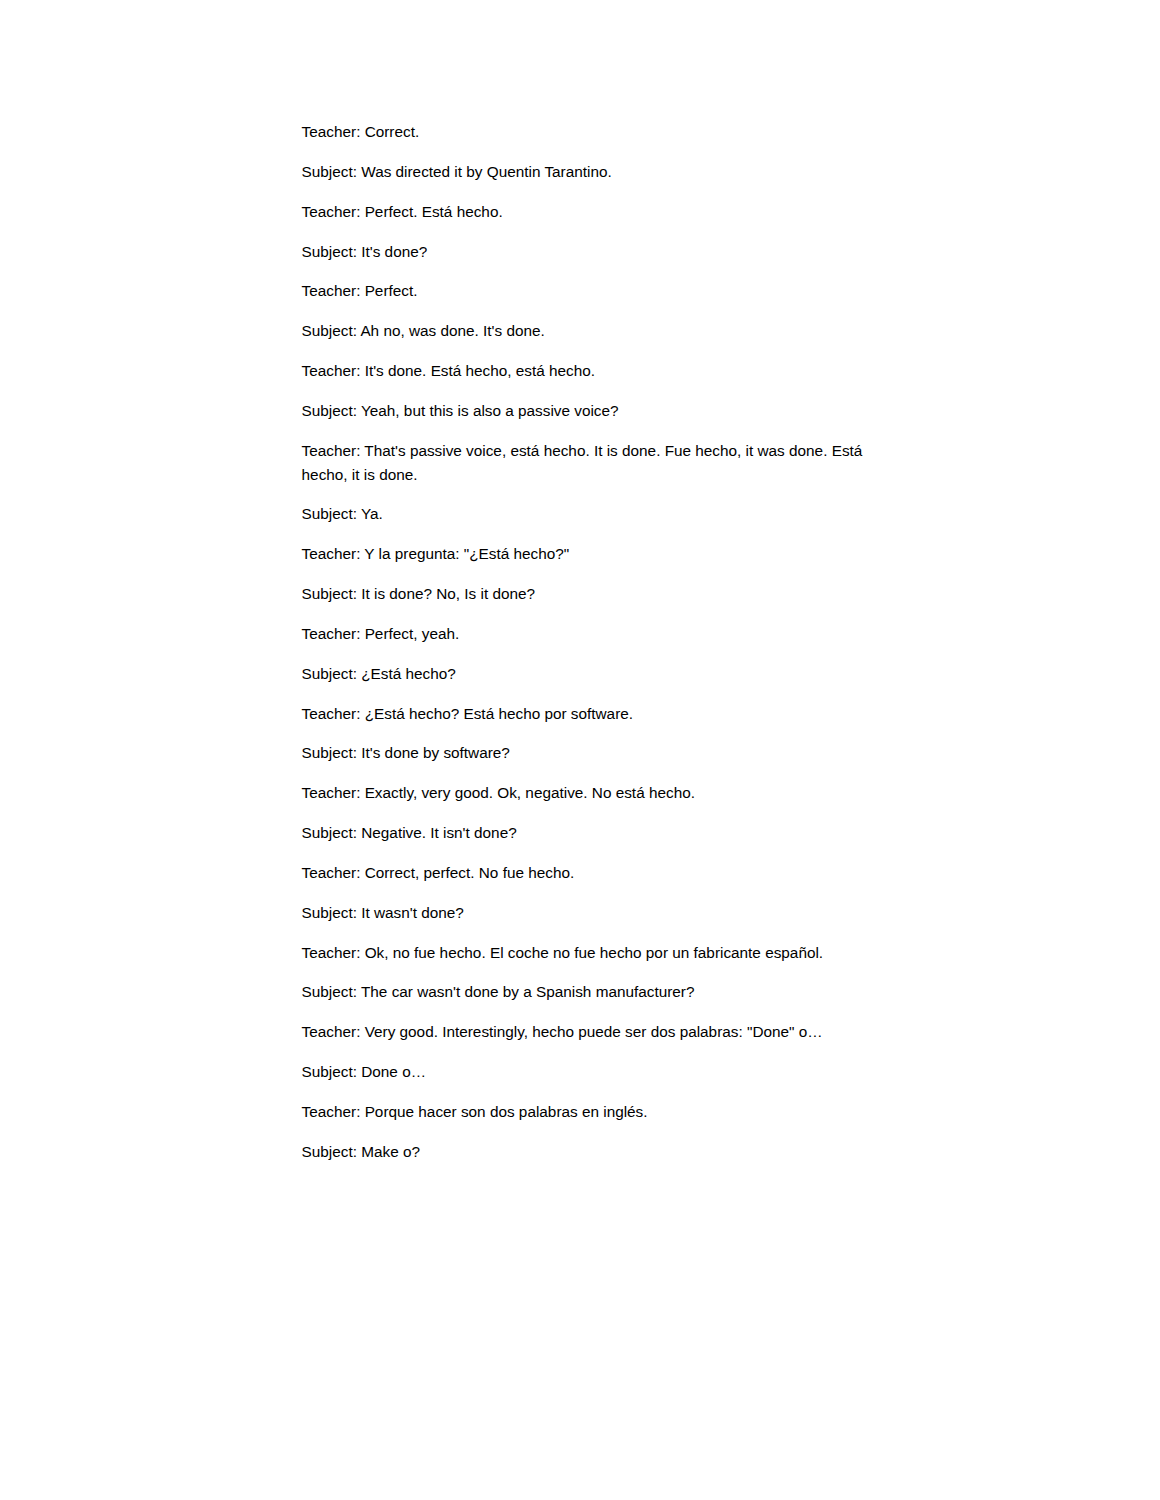Teacher: Correct.
Subject: Was directed it by Quentin Tarantino.
Teacher: Perfect. Está hecho.
Subject: It's done?
Teacher: Perfect.
Subject: Ah no, was done. It's done.
Teacher: It's done. Está hecho, está hecho.
Subject: Yeah, but this is also a passive voice?
Teacher: That's passive voice, está hecho. It is done. Fue hecho, it was done. Está hecho, it is done.
Subject: Ya.
Teacher: Y la pregunta: "¿Está hecho?"
Subject: It is done? No, Is it done?
Teacher: Perfect, yeah.
Subject: ¿Está hecho?
Teacher: ¿Está hecho? Está hecho por software.
Subject: It's done by software?
Teacher: Exactly, very good. Ok, negative. No está hecho.
Subject: Negative. It isn't done?
Teacher: Correct, perfect. No fue hecho.
Subject: It wasn't done?
Teacher: Ok, no fue hecho. El coche no fue hecho por un fabricante español.
Subject: The car wasn't done by a Spanish manufacturer?
Teacher: Very good. Interestingly, hecho puede ser dos palabras: "Done" o…
Subject: Done o…
Teacher: Porque hacer son dos palabras en inglés.
Subject: Make o?